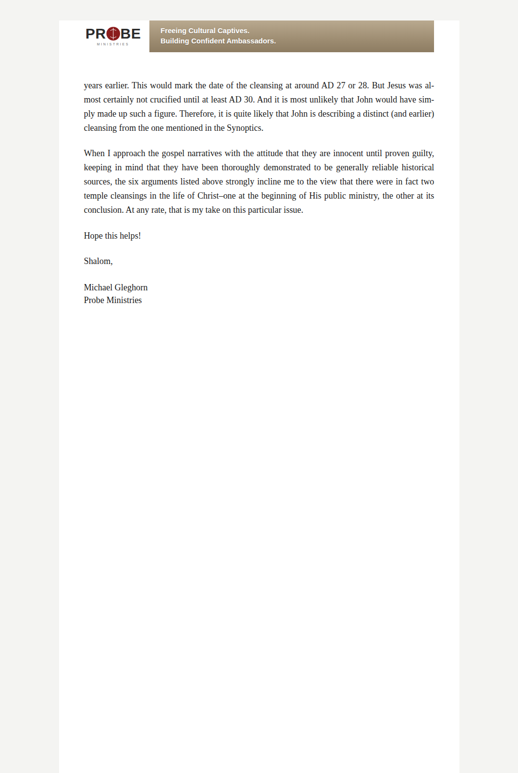PR BE
Ministries
Freeing Cultural Captives. Building Confident Ambassadors.
years earlier. This would mark the date of the cleansing at around AD 27 or 28. But Jesus was almost certainly not crucified until at least AD 30. And it is most unlikely that John would have simply made up such a figure. Therefore, it is quite likely that John is describing a distinct (and earlier) cleansing from the one mentioned in the Synoptics.
When I approach the gospel narratives with the attitude that they are innocent until proven guilty, keeping in mind that they have been thoroughly demonstrated to be generally reliable historical sources, the six arguments listed above strongly incline me to the view that there were in fact two temple cleansings in the life of Christ–one at the beginning of His public ministry, the other at its conclusion. At any rate, that is my take on this particular issue.
Hope this helps!
Shalom,
Michael Gleghorn Probe Ministries